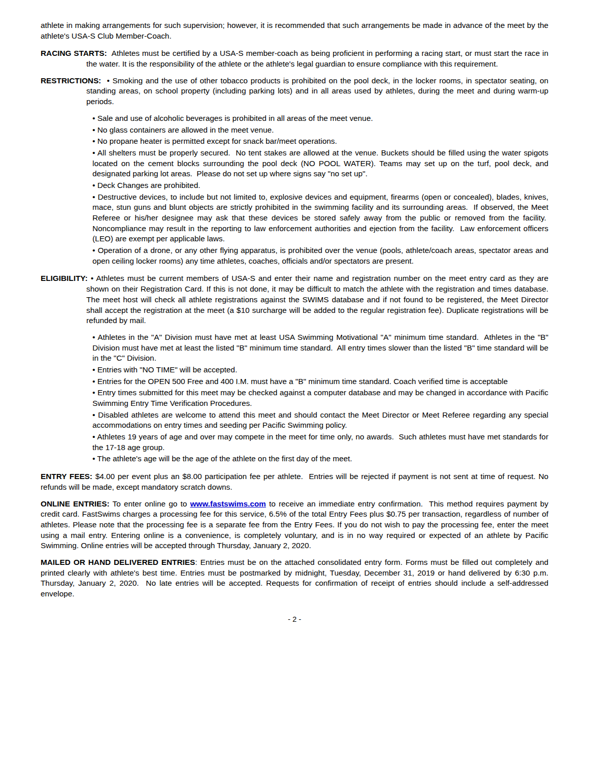athlete in making arrangements for such supervision; however, it is recommended that such arrangements be made in advance of the meet by the athlete's USA-S Club Member-Coach.
RACING STARTS: Athletes must be certified by a USA-S member-coach as being proficient in performing a racing start, or must start the race in the water. It is the responsibility of the athlete or the athlete's legal guardian to ensure compliance with this requirement.
RESTRICTIONS: • Smoking and the use of other tobacco products is prohibited on the pool deck, in the locker rooms, in spectator seating, on standing areas, on school property (including parking lots) and in all areas used by athletes, during the meet and during warm-up periods.
• Sale and use of alcoholic beverages is prohibited in all areas of the meet venue.
• No glass containers are allowed in the meet venue.
• No propane heater is permitted except for snack bar/meet operations.
• All shelters must be properly secured. No tent stakes are allowed at the venue. Buckets should be filled using the water spigots located on the cement blocks surrounding the pool deck (NO POOL WATER). Teams may set up on the turf, pool deck, and designated parking lot areas. Please do not set up where signs say "no set up".
• Deck Changes are prohibited.
• Destructive devices, to include but not limited to, explosive devices and equipment, firearms (open or concealed), blades, knives, mace, stun guns and blunt objects are strictly prohibited in the swimming facility and its surrounding areas. If observed, the Meet Referee or his/her designee may ask that these devices be stored safely away from the public or removed from the facility. Noncompliance may result in the reporting to law enforcement authorities and ejection from the facility. Law enforcement officers (LEO) are exempt per applicable laws.
• Operation of a drone, or any other flying apparatus, is prohibited over the venue (pools, athlete/coach areas, spectator areas and open ceiling locker rooms) any time athletes, coaches, officials and/or spectators are present.
ELIGIBILITY: • Athletes must be current members of USA-S and enter their name and registration number on the meet entry card as they are shown on their Registration Card. If this is not done, it may be difficult to match the athlete with the registration and times database. The meet host will check all athlete registrations against the SWIMS database and if not found to be registered, the Meet Director shall accept the registration at the meet (a $10 surcharge will be added to the regular registration fee). Duplicate registrations will be refunded by mail.
• Athletes in the "A" Division must have met at least USA Swimming Motivational "A" minimum time standard. Athletes in the "B" Division must have met at least the listed "B" minimum time standard. All entry times slower than the listed "B" time standard will be in the "C" Division.
• Entries with "NO TIME" will be accepted.
• Entries for the OPEN 500 Free and 400 I.M. must have a "B" minimum time standard. Coach verified time is acceptable
• Entry times submitted for this meet may be checked against a computer database and may be changed in accordance with Pacific Swimming Entry Time Verification Procedures.
• Disabled athletes are welcome to attend this meet and should contact the Meet Director or Meet Referee regarding any special accommodations on entry times and seeding per Pacific Swimming policy.
• Athletes 19 years of age and over may compete in the meet for time only, no awards. Such athletes must have met standards for the 17-18 age group.
• The athlete's age will be the age of the athlete on the first day of the meet.
ENTRY FEES: $4.00 per event plus an $8.00 participation fee per athlete. Entries will be rejected if payment is not sent at time of request. No refunds will be made, except mandatory scratch downs.
ONLINE ENTRIES: To enter online go to www.fastswims.com to receive an immediate entry confirmation. This method requires payment by credit card. FastSwims charges a processing fee for this service, 6.5% of the total Entry Fees plus $0.75 per transaction, regardless of number of athletes. Please note that the processing fee is a separate fee from the Entry Fees. If you do not wish to pay the processing fee, enter the meet using a mail entry. Entering online is a convenience, is completely voluntary, and is in no way required or expected of an athlete by Pacific Swimming. Online entries will be accepted through Thursday, January 2, 2020.
MAILED OR HAND DELIVERED ENTRIES: Entries must be on the attached consolidated entry form. Forms must be filled out completely and printed clearly with athlete's best time. Entries must be postmarked by midnight, Tuesday, December 31, 2019 or hand delivered by 6:30 p.m. Thursday, January 2, 2020. No late entries will be accepted. Requests for confirmation of receipt of entries should include a self-addressed envelope.
- 2 -